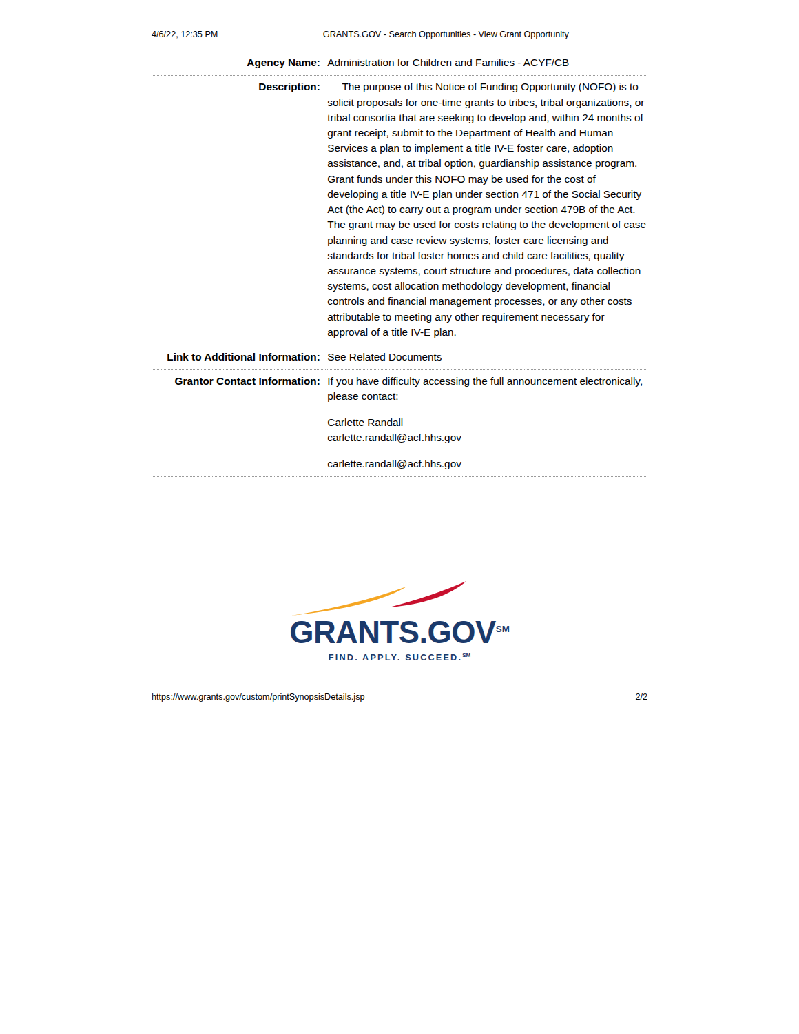4/6/22, 12:35 PM
GRANTS.GOV - Search Opportunities - View Grant Opportunity
| Agency Name: | Administration for Children and Families - ACYF/CB |
| Description: | The purpose of this Notice of Funding Opportunity (NOFO) is to solicit proposals for one-time grants to tribes, tribal organizations, or tribal consortia that are seeking to develop and, within 24 months of grant receipt, submit to the Department of Health and Human Services a plan to implement a title IV-E foster care, adoption assistance, and, at tribal option, guardianship assistance program. Grant funds under this NOFO may be used for the cost of developing a title IV-E plan under section 471 of the Social Security Act (the Act) to carry out a program under section 479B of the Act. The grant may be used for costs relating to the development of case planning and case review systems, foster care licensing and standards for tribal foster homes and child care facilities, quality assurance systems, court structure and procedures, data collection systems, cost allocation methodology development, financial controls and financial management processes, or any other costs attributable to meeting any other requirement necessary for approval of a title IV-E plan. |
| Link to Additional Information: | See Related Documents |
| Grantor Contact Information: | If you have difficulty accessing the full announcement electronically, please contact: Carlette Randall carlette.randall@acf.hhs.gov carlette.randall@acf.hhs.gov |
GRANTS.GOVSM
FIND. APPLY. SUCCEED.SM
https://www.grants.gov/custom/printSynopsisDetails.jsp
2/2